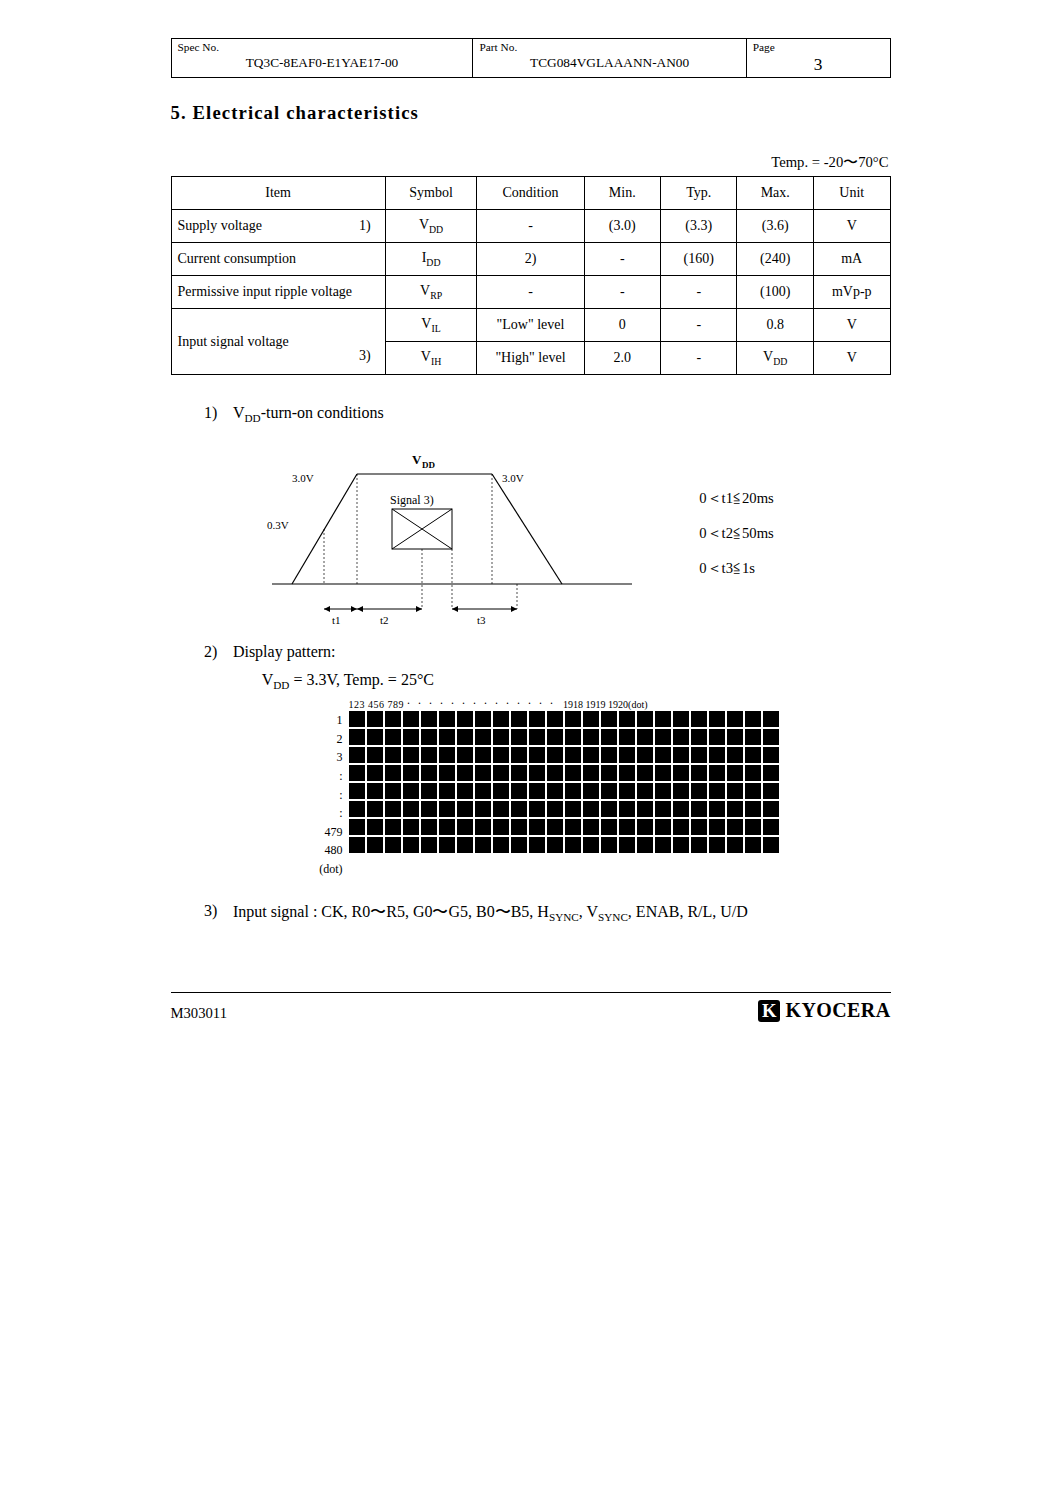| Spec No. TQ3C-8EAF0-E1YAE17-00 | Part No. TCG084VGLAAANN-AN00 | Page 3 |
5. Electrical characteristics
Temp. = -20〜70°C
| Item | Symbol | Condition | Min. | Typ. | Max. | Unit |
| --- | --- | --- | --- | --- | --- | --- |
| Supply voltage 1) | V DD | - | (3.0) | (3.3) | (3.6) | V |
| Current consumption | I DD | 2) | - | (160) | (240) | mA |
| Permissive input ripple voltage | V RP | - | - | - | (100) | mVp-p |
| Input signal voltage 3) | V IL | "Low" level | 0 | - | 0.8 | V |
| V IH | "High" level | 2.0 | - | V DD | V |
VDD-turn-on conditions
V DD 3.0V 3.0V 0.3V Signal 3) t1 t2 t3
0＜t1≦20ms
0＜t2≦50ms
0＜t3≦1s
Display pattern:
VDD = 3.3V, Temp. = 25°C
1
2
3
:
:
:
479
480
(dot)
123 456 789 ·············· 1918 1919 1920(dot)
Input signal : CK, R0〜R5, G0〜G5, B0〜B5, HSYNC, VSYNC, ENAB, R/L, U/D
M303011
KKYOCERA